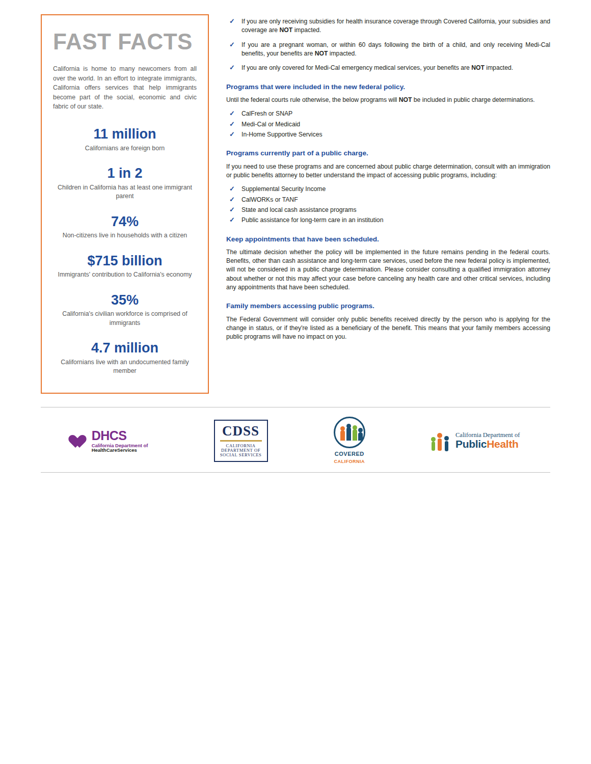FAST FACTS
California is home to many newcomers from all over the world. In an effort to integrate immigrants, California offers services that help immigrants become part of the social, economic and civic fabric of our state.
11 million
Californians are foreign born
1 in 2
Children in California has at least one immigrant parent
74%
Non-citizens live in households with a citizen
$715 billion
Immigrants' contribution to California's economy
35%
California's civilian workforce is comprised of immigrants
4.7 million
Californians live with an undocumented family member
If you are only receiving subsidies for health insurance coverage through Covered California, your subsidies and coverage are NOT impacted.
If you are a pregnant woman, or within 60 days following the birth of a child, and only receiving Medi-Cal benefits, your benefits are NOT impacted.
If you are only covered for Medi-Cal emergency medical services, your benefits are NOT impacted.
Programs that were included in the new federal policy.
Until the federal courts rule otherwise, the below programs will NOT be included in public charge determinations.
CalFresh or SNAP
Medi-Cal or Medicaid
In-Home Supportive Services
Programs currently part of a public charge.
If you need to use these programs and are concerned about public charge determination, consult with an immigration or public benefits attorney to better understand the impact of accessing public programs, including:
Supplemental Security Income
CalWORKs or TANF
State and local cash assistance programs
Public assistance for long-term care in an institution
Keep appointments that have been scheduled.
The ultimate decision whether the policy will be implemented in the future remains pending in the federal courts. Benefits, other than cash assistance and long-term care services, used before the new federal policy is implemented, will not be considered in a public charge determination. Please consider consulting a qualified immigration attorney about whether or not this may affect your case before canceling any health care and other critical services, including any appointments that have been scheduled.
Family members accessing public programs.
The Federal Government will consider only public benefits received directly by the person who is applying for the change in status, or if they're listed as a beneficiary of the benefit. This means that your family members accessing public programs will have no impact on you.
DHCS
California Department of
HealthCareServices
CDSS
California
Department of
Social Services
COVERED
CALIFORNIA
California Department of
PublicHealth